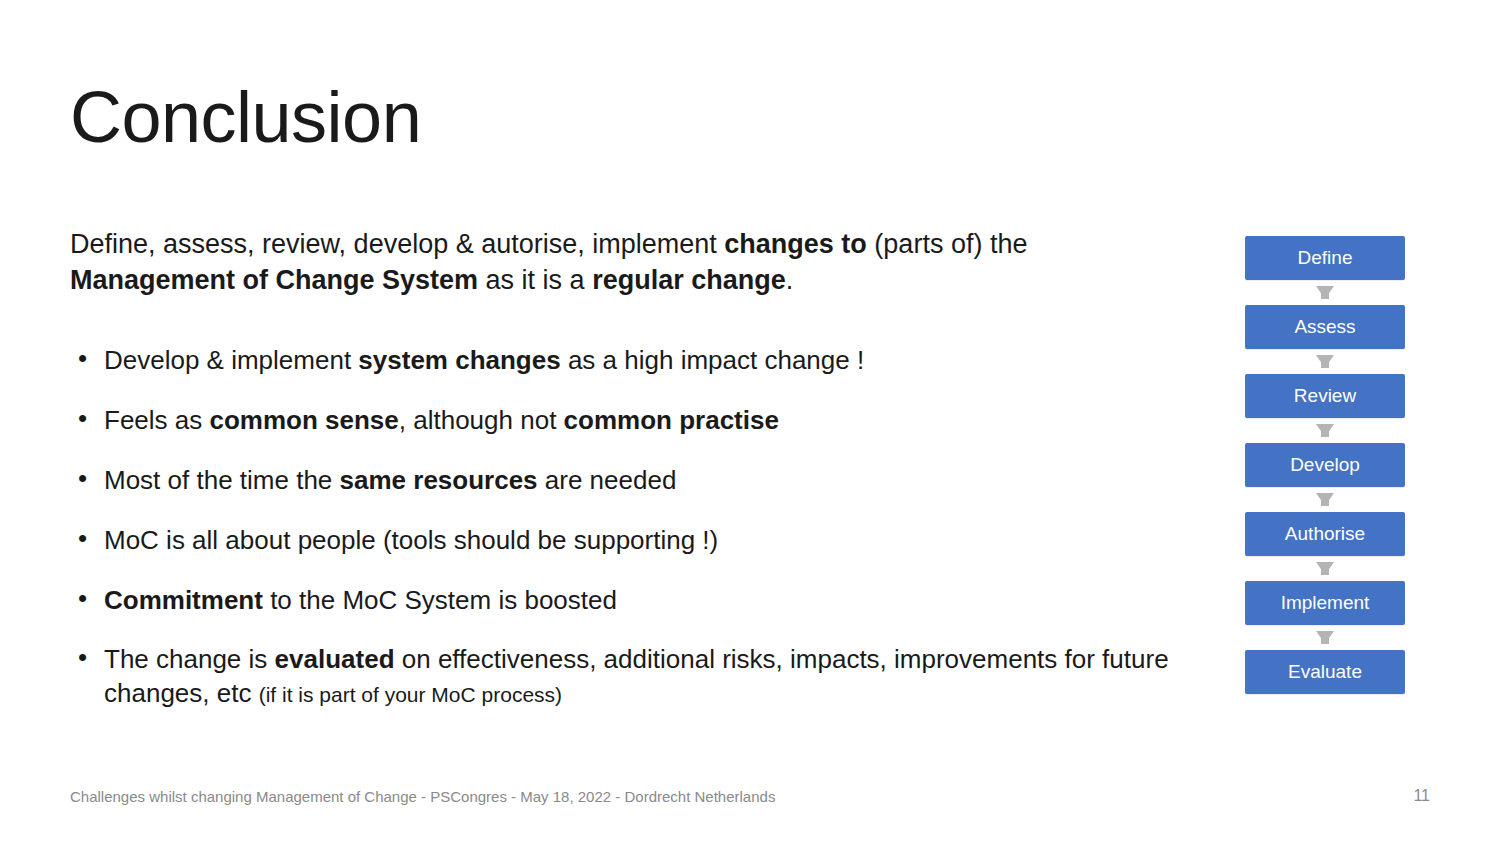Conclusion
Define, assess, review, develop & autorise, implement changes to (parts of) the Management of Change System as it is a regular change.
Develop & implement system changes as a high impact change !
Feels as common sense, although not common practise
Most of the time the same resources are needed
MoC is all about people (tools should be supporting !)
Commitment to the MoC System is boosted
The change is evaluated on effectiveness, additional risks, impacts, improvements for future changes, etc (if it is part of your MoC process)
Define
Assess
Review
Develop
Authorise
Implement
Evaluate
Challenges whilst changing Management of Change - PSCongres - May 18, 2022 - Dordrecht Netherlands 11